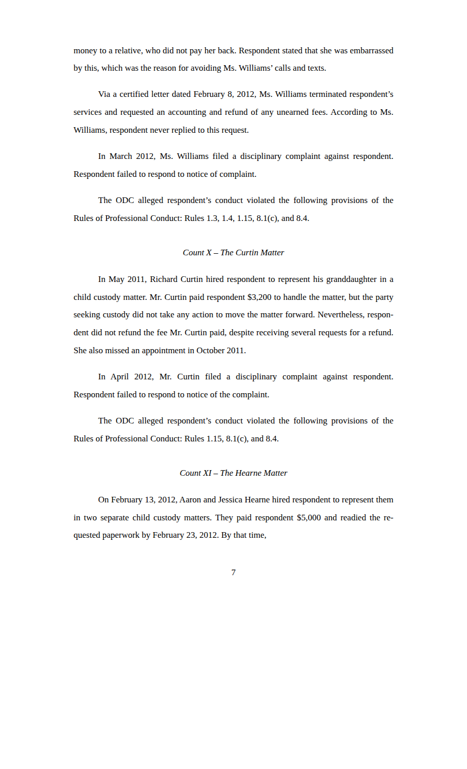money to a relative, who did not pay her back. Respondent stated that she was embarrassed by this, which was the reason for avoiding Ms. Williams’ calls and texts.
Via a certified letter dated February 8, 2012, Ms. Williams terminated respondent’s services and requested an accounting and refund of any unearned fees. According to Ms. Williams, respondent never replied to this request.
In March 2012, Ms. Williams filed a disciplinary complaint against respondent. Respondent failed to respond to notice of complaint.
The ODC alleged respondent’s conduct violated the following provisions of the Rules of Professional Conduct: Rules 1.3, 1.4, 1.15, 8.1(c), and 8.4.
Count X – The Curtin Matter
In May 2011, Richard Curtin hired respondent to represent his granddaughter in a child custody matter. Mr. Curtin paid respondent $3,200 to handle the matter, but the party seeking custody did not take any action to move the matter forward. Nevertheless, respondent did not refund the fee Mr. Curtin paid, despite receiving several requests for a refund. She also missed an appointment in October 2011.
In April 2012, Mr. Curtin filed a disciplinary complaint against respondent. Respondent failed to respond to notice of the complaint.
The ODC alleged respondent’s conduct violated the following provisions of the Rules of Professional Conduct: Rules 1.15, 8.1(c), and 8.4.
Count XI – The Hearne Matter
On February 13, 2012, Aaron and Jessica Hearne hired respondent to represent them in two separate child custody matters. They paid respondent $5,000 and readied the requested paperwork by February 23, 2012. By that time,
7